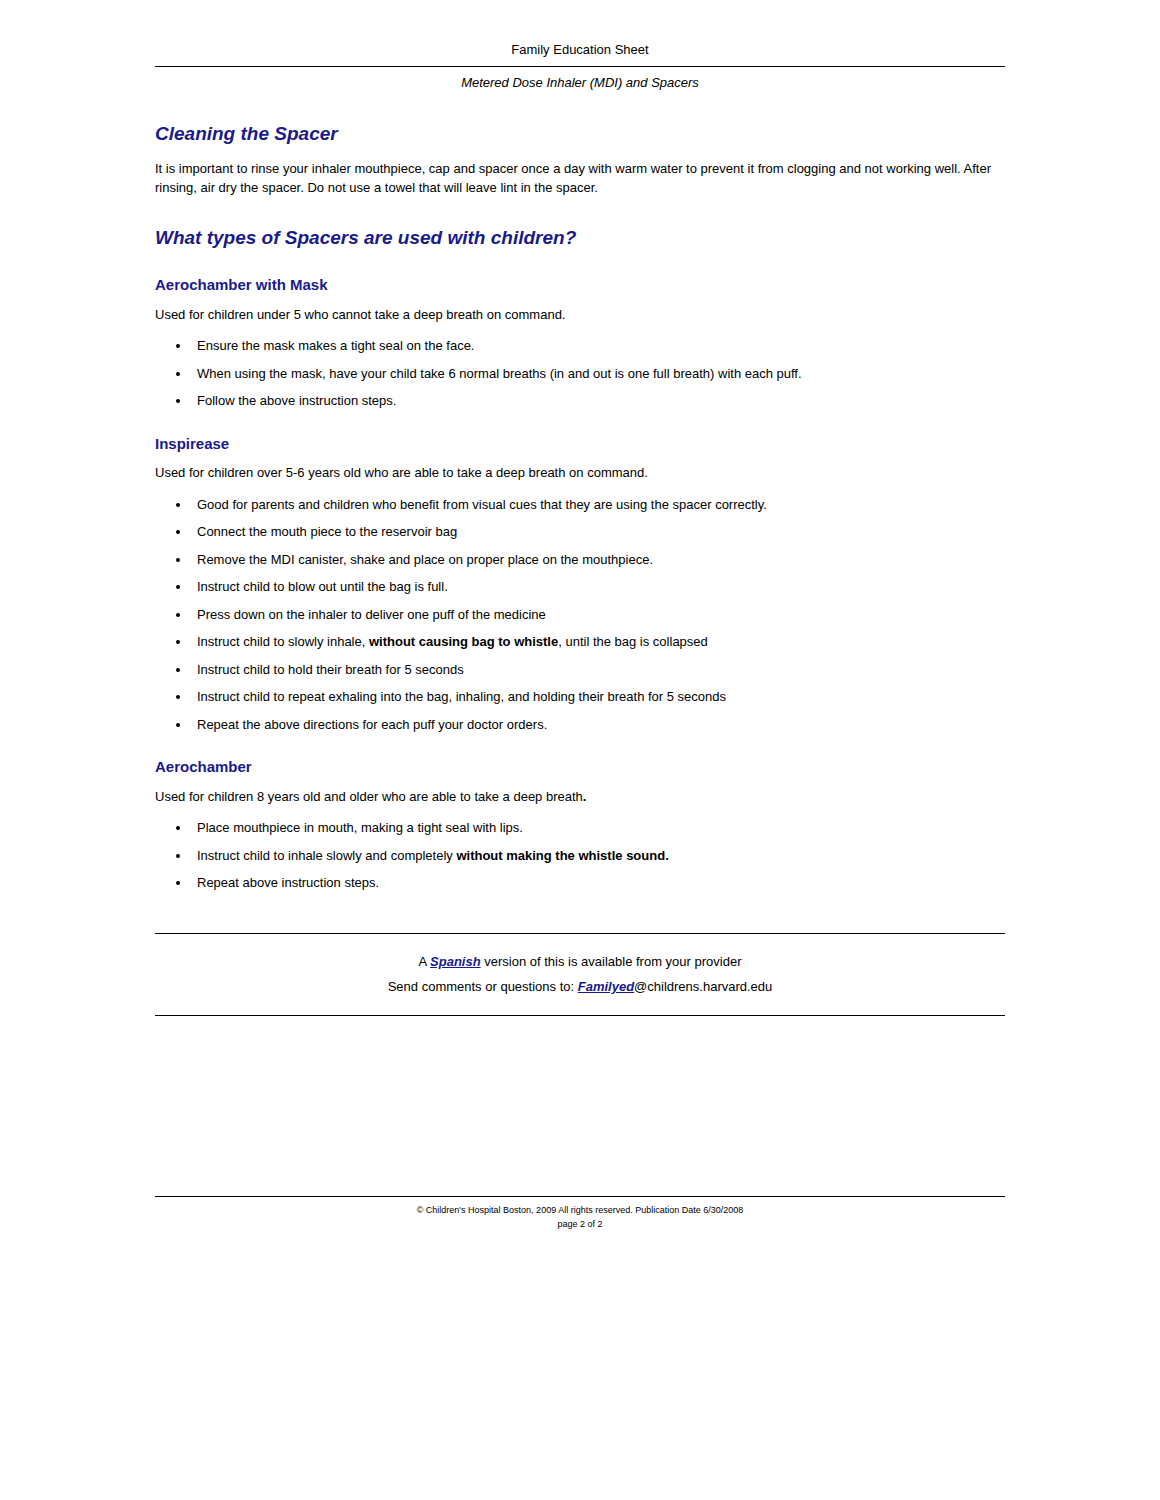Family Education Sheet
Metered Dose Inhaler (MDI) and Spacers
Cleaning the Spacer
It is important to rinse your inhaler mouthpiece, cap and spacer once a day with warm water to prevent it from clogging and not working well. After rinsing, air dry the spacer. Do not use a towel that will leave lint in the spacer.
What types of Spacers are used with children?
Aerochamber with Mask
Used for children under 5 who cannot take a deep breath on command.
Ensure the mask makes a tight seal on the face.
When using the mask, have your child take 6 normal breaths (in and out is one full breath) with each puff.
Follow the above instruction steps.
Inspirease
Used for children over 5-6 years old who are able to take a deep breath on command.
Good for parents and children who benefit from visual cues that they are using the spacer correctly.
Connect the mouth piece to the reservoir bag
Remove the MDI canister, shake and place on proper place on the mouthpiece.
Instruct child to blow out until the bag is full.
Press down on the inhaler to deliver one puff of the medicine
Instruct child to slowly inhale, without causing bag to whistle, until the bag is collapsed
Instruct child to hold their breath for 5 seconds
Instruct child to repeat exhaling into the bag, inhaling, and holding their breath for 5 seconds
Repeat the above directions for each puff your doctor orders.
Aerochamber
Used for children 8 years old and older who are able to take a deep breath.
Place mouthpiece in mouth, making a tight seal with lips.
Instruct child to inhale slowly and completely without making the whistle sound.
Repeat above instruction steps.
A Spanish version of this is available from your provider
Send comments or questions to: Familyed@childrens.harvard.edu
© Children's Hospital Boston, 2009 All rights reserved. Publication Date 6/30/2008
page 2 of 2